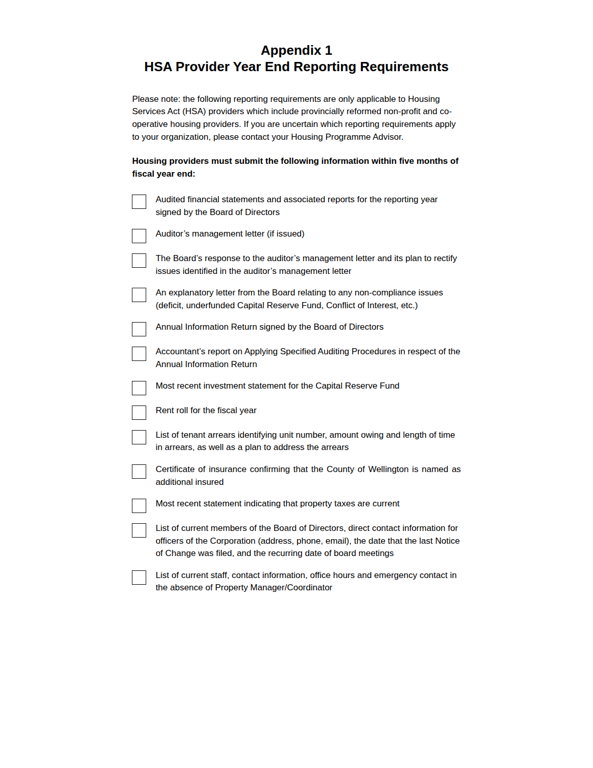Appendix 1
HSA Provider Year End Reporting Requirements
Please note: the following reporting requirements are only applicable to Housing Services Act (HSA) providers which include provincially reformed non-profit and co-operative housing providers. If you are uncertain which reporting requirements apply to your organization, please contact your Housing Programme Advisor.
Housing providers must submit the following information within five months of fiscal year end:
Audited financial statements and associated reports for the reporting year signed by the Board of Directors
Auditor’s management letter (if issued)
The Board’s response to the auditor’s management letter and its plan to rectify issues identified in the auditor’s management letter
An explanatory letter from the Board relating to any non-compliance issues (deficit, underfunded Capital Reserve Fund, Conflict of Interest, etc.)
Annual Information Return signed by the Board of Directors
Accountant’s report on Applying Specified Auditing Procedures in respect of the Annual Information Return
Most recent investment statement for the Capital Reserve Fund
Rent roll for the fiscal year
List of tenant arrears identifying unit number, amount owing and length of time in arrears, as well as a plan to address the arrears
Certificate of insurance confirming that the County of Wellington is named as additional insured
Most recent statement indicating that property taxes are current
List of current members of the Board of Directors, direct contact information for officers of the Corporation (address, phone, email), the date that the last Notice of Change was filed, and the recurring date of board meetings
List of current staff, contact information, office hours and emergency contact in the absence of Property Manager/Coordinator